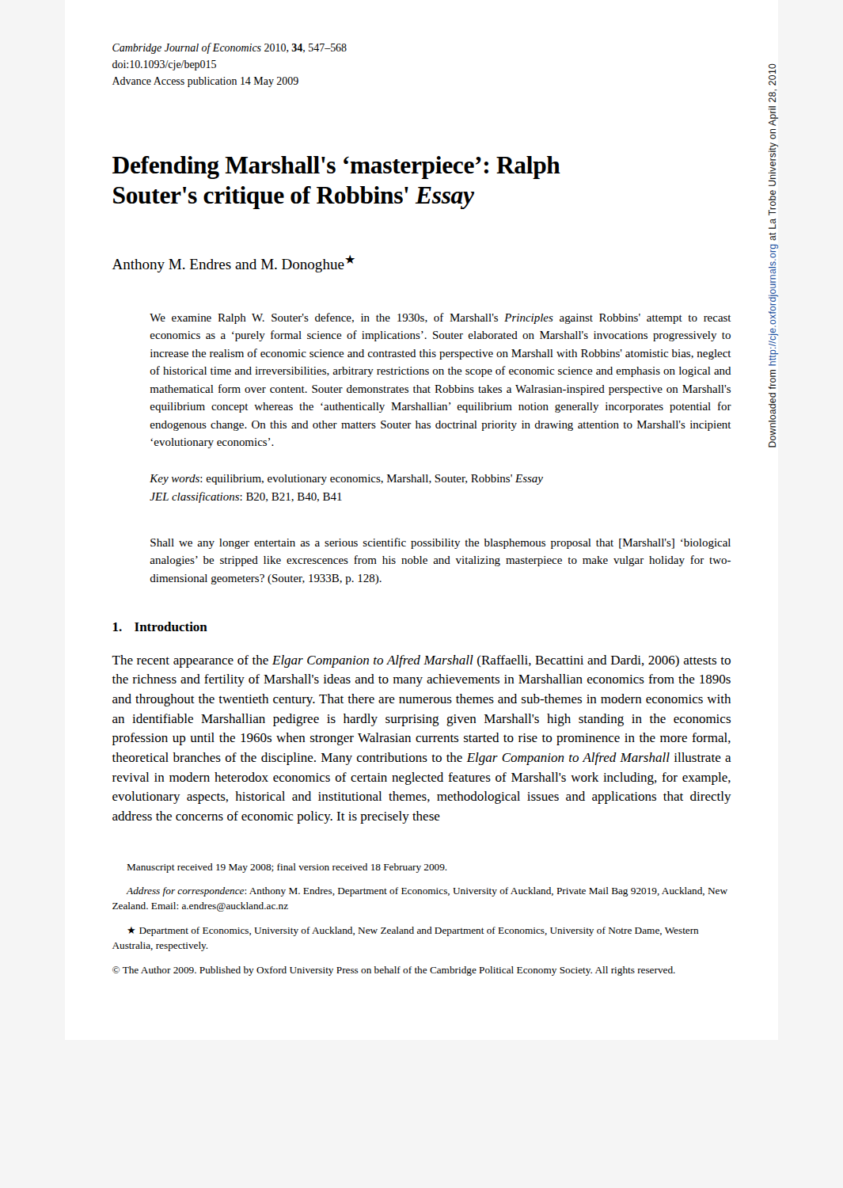Downloaded from http://cje.oxfordjournals.org at La Trobe University on April 28, 2010
Cambridge Journal of Economics 2010, 34, 547–568
doi:10.1093/cje/bep015
Advance Access publication 14 May 2009
Defending Marshall's ‘masterpiece’: Ralph
Souter's critique of Robbins' Essay
Anthony M. Endres and M. Donoghue★
We examine Ralph W. Souter's defence, in the 1930s, of Marshall's Principles against Robbins' attempt to recast economics as a ‘purely formal science of implications’. Souter elaborated on Marshall's invocations progressively to increase the realism of economic science and contrasted this perspective on Marshall with Robbins' atomistic bias, neglect of historical time and irreversibilities, arbitrary restrictions on the scope of economic science and emphasis on logical and mathematical form over content. Souter demonstrates that Robbins takes a Walrasian-inspired perspective on Marshall's equilibrium concept whereas the ‘authentically Marshallian’ equilibrium notion generally incorporates potential for endogenous change. On this and other matters Souter has doctrinal priority in drawing attention to Marshall's incipient ‘evolutionary economics’.
Key words: equilibrium, evolutionary economics, Marshall, Souter, Robbins' Essay
JEL classifications: B20, B21, B40, B41
Shall we any longer entertain as a serious scientific possibility the blasphemous proposal that [Marshall's] ‘biological analogies’ be stripped like excrescences from his noble and vitalizing masterpiece to make vulgar holiday for two-dimensional geometers? (Souter, 1933B, p. 128).
1. Introduction
The recent appearance of the Elgar Companion to Alfred Marshall (Raffaelli, Becattini and Dardi, 2006) attests to the richness and fertility of Marshall's ideas and to many achievements in Marshallian economics from the 1890s and throughout the twentieth century. That there are numerous themes and sub-themes in modern economics with an identifiable Marshallian pedigree is hardly surprising given Marshall's high standing in the economics profession up until the 1960s when stronger Walrasian currents started to rise to prominence in the more formal, theoretical branches of the discipline. Many contributions to the Elgar Companion to Alfred Marshall illustrate a revival in modern heterodox economics of certain neglected features of Marshall's work including, for example, evolutionary aspects, historical and institutional themes, methodological issues and applications that directly address the concerns of economic policy. It is precisely these
Manuscript received 19 May 2008; final version received 18 February 2009.
Address for correspondence: Anthony M. Endres, Department of Economics, University of Auckland, Private Mail Bag 92019, Auckland, New Zealand. Email: a.endres@auckland.ac.nz
★ Department of Economics, University of Auckland, New Zealand and Department of Economics, University of Notre Dame, Western Australia, respectively.
© The Author 2009. Published by Oxford University Press on behalf of the Cambridge Political Economy Society. All rights reserved.